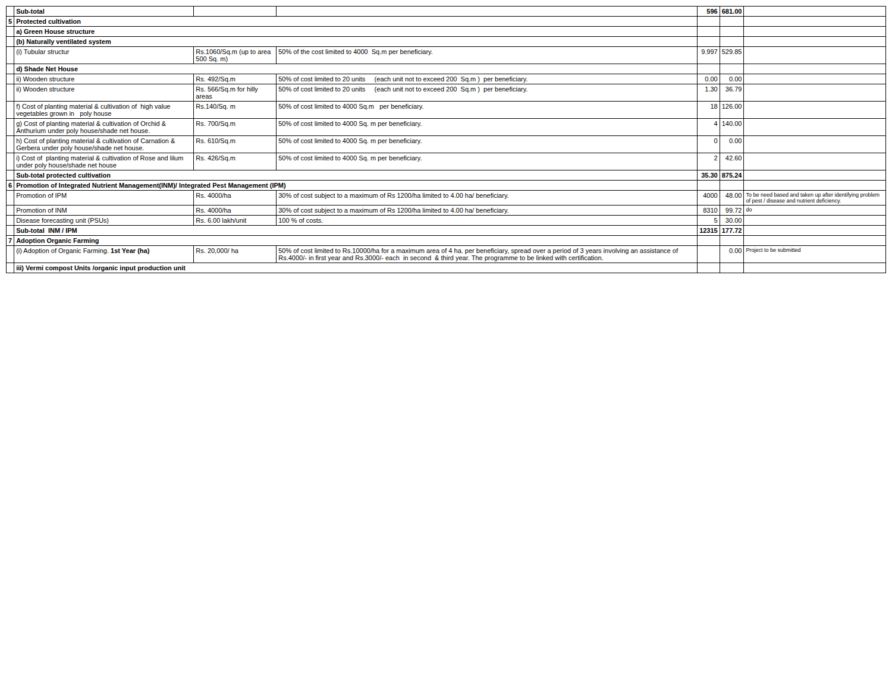| | Sub-total | | | 596 | 681.00 | |
| 5 | Protected cultivation | | | |
| | a) Green House structure | | | |
| | (b) Naturally ventilated system | | | |
| | (i) Tubular structur | Rs.1060/Sq.m (up to area 500 Sq. m) | 50% of the cost limited to 4000 Sq.m per beneficiary. | 9.997 | 529.85 | |
| | d) Shade Net House | | | |
| | ii) Wooden structure | Rs. 492/Sq.m | 50% of cost limited to 20 units (each unit not to exceed 200 Sq.m ) per beneficiary. | 0.00 | 0.00 | |
| | ii) Wooden structure | Rs. 566/Sq.m for hilly areas | 50% of cost limited to 20 units (each unit not to exceed 200 Sq.m ) per beneficiary. | 1.30 | 36.79 | |
| | f) Cost of planting material & cultivation of high value vegetables grown in poly house | Rs.140/Sq. m | 50% of cost limited to 4000 Sq.m per beneficiary. | 18 | 126.00 | |
| | g) Cost of planting material & cultivation of Orchid & Anthurium under poly house/shade net house. | Rs. 700/Sq.m | 50% of cost limited to 4000 Sq. m per beneficiary. | 4 | 140.00 | |
| | h) Cost of planting material & cultivation of Carnation & Gerbera under poly house/shade net house. | Rs. 610/Sq.m | 50% of cost limited to 4000 Sq. m per beneficiary. | 0 | 0.00 | |
| | i) Cost of planting material & cultivation of Rose and lilum under poly house/shade net house | Rs. 426/Sq.m | 50% of cost limited to 4000 Sq. m per beneficiary. | 2 | 42.60 | |
| | Sub-total protected cultivation | 35.30 | 875.24 | |
| 6 | Promotion of Integrated Nutrient Management(INM)/ Integrated Pest Management (IPM) | | | |
| | Promotion of IPM | Rs. 4000/ha | 30% of cost subject to a maximum of Rs 1200/ha limited to 4.00 ha/ beneficiary. | 4000 | 48.00 | To be need based and taken up after identifying problem of pest / disease and nutrient deficiency. |
| | Promotion of INM | Rs. 4000/ha | 30% of cost subject to a maximum of Rs 1200/ha limited to 4.00 ha/ beneficiary. | 8310 | 99.72 | do |
| | Disease forecasting unit (PSUs) | Rs. 6.00 lakh/unit | 100 % of costs. | 5 | 30.00 | |
| | Sub-total INM / IPM | 12315 | 177.72 | |
| 7 | Adoption Organic Farming | | | |
| | (i) Adoption of Organic Farming. 1st Year (ha) | Rs. 20,000/ ha | 50% of cost limited to Rs.10000/ha for a maximum area of 4 ha. per beneficiary, spread over a period of 3 years involving an assistance of Rs.4000/- in first year and Rs.3000/- each in second & third year. The programme to be linked with certification. | | 0.00 | Project to be submitted |
| | iii) Vermi compost Units /organic input production unit | | | |